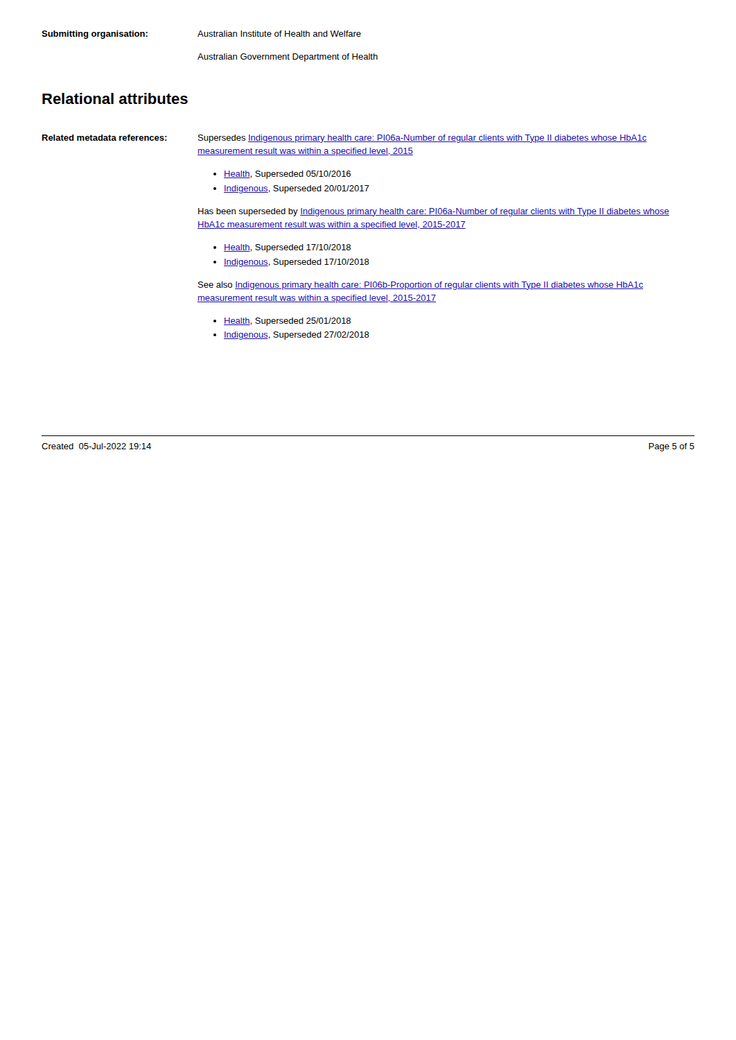Submitting organisation:
Australian Institute of Health and Welfare
Australian Government Department of Health
Relational attributes
Related metadata references:
Supersedes Indigenous primary health care: PI06a-Number of regular clients with Type II diabetes whose HbA1c measurement result was within a specified level, 2015
Health, Superseded 05/10/2016
Indigenous, Superseded 20/01/2017
Has been superseded by Indigenous primary health care: PI06a-Number of regular clients with Type II diabetes whose HbA1c measurement result was within a specified level, 2015-2017
Health, Superseded 17/10/2018
Indigenous, Superseded 17/10/2018
See also Indigenous primary health care: PI06b-Proportion of regular clients with Type II diabetes whose HbA1c measurement result was within a specified level, 2015-2017
Health, Superseded 25/01/2018
Indigenous, Superseded 27/02/2018
Created 05-Jul-2022 19:14 Page 5 of 5